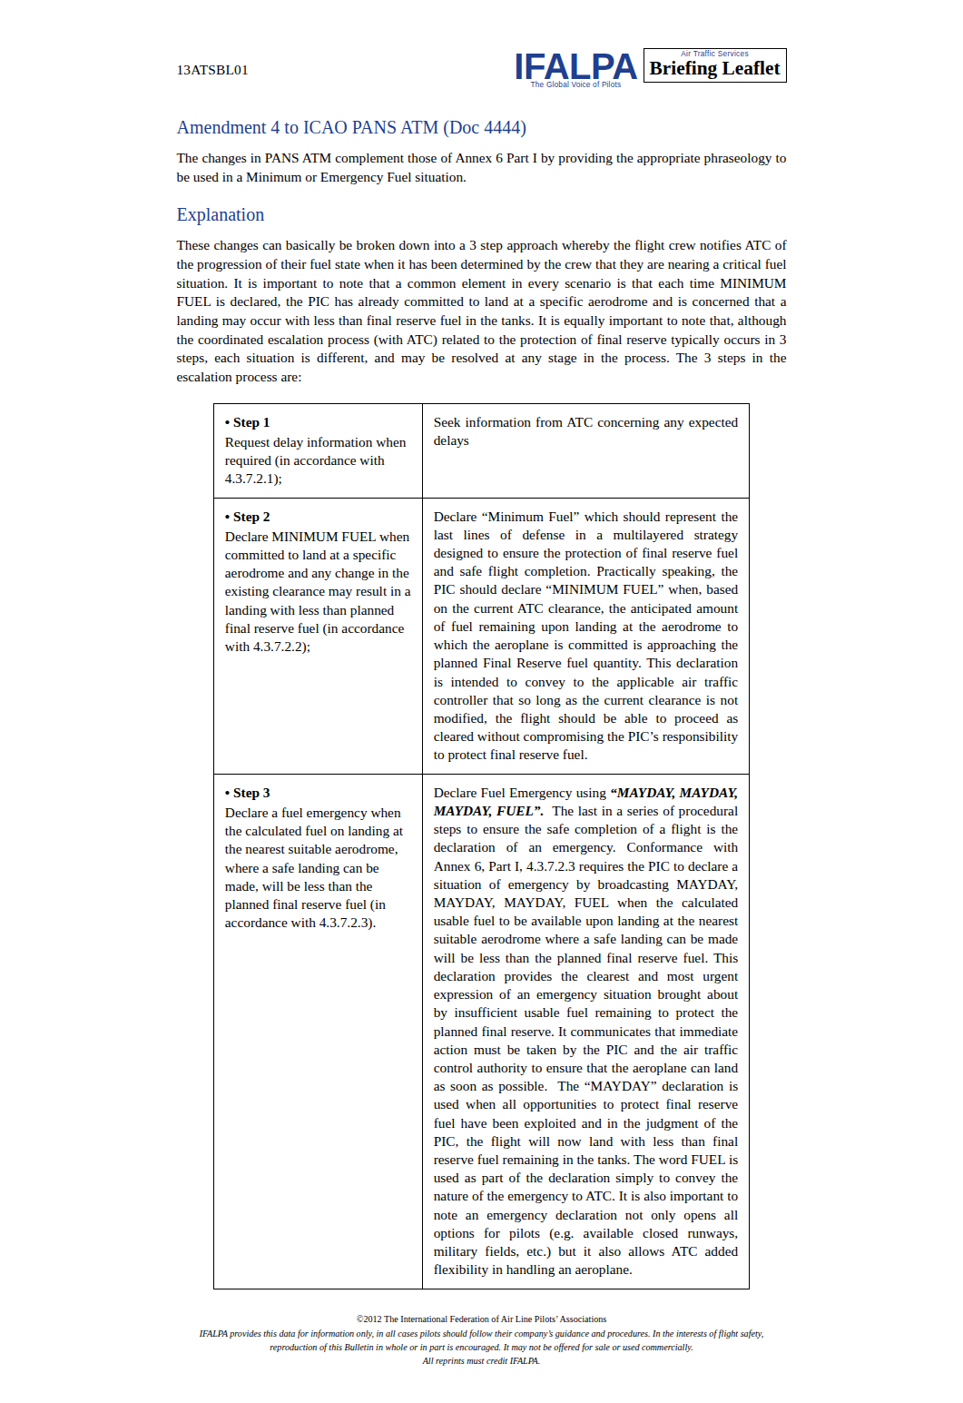13ATSBL01
IFALPA
The Global Voice of Pilots
Air Traffic Services
Briefing Leaflet
Amendment 4 to ICAO PANS ATM (Doc 4444)
The changes in PANS ATM complement those of Annex 6 Part I by providing the appropriate phraseology to be used in a Minimum or Emergency Fuel situation.
Explanation
These changes can basically be broken down into a 3 step approach whereby the flight crew notifies ATC of the progression of their fuel state when it has been determined by the crew that they are nearing a critical fuel situation. It is important to note that a common element in every scenario is that each time MINIMUM FUEL is declared, the PIC has already committed to land at a specific aerodrome and is concerned that a landing may occur with less than final reserve fuel in the tanks. It is equally important to note that, although the coordinated escalation process (with ATC) related to the protection of final reserve typically occurs in 3 steps, each situation is different, and may be resolved at any stage in the process. The 3 steps in the escalation process are:
| • Step 1 Request delay information when required (in accordance with 4.3.7.2.1); | Seek information from ATC concerning any expected delays |
| • Step 2 Declare MINIMUM FUEL when committed to land at a specific aerodrome and any change in the existing clearance may result in a landing with less than planned final reserve fuel (in accordance with 4.3.7.2.2); | Declare “Minimum Fuel” which should represent the last lines of defense in a multilayered strategy designed to ensure the protection of final reserve fuel and safe flight completion. Practically speaking, the PIC should declare “MINIMUM FUEL” when, based on the current ATC clearance, the anticipated amount of fuel remaining upon landing at the aerodrome to which the aeroplane is committed is approaching the planned Final Reserve fuel quantity. This declaration is intended to convey to the applicable air traffic controller that so long as the current clearance is not modified, the flight should be able to proceed as cleared without compromising the PIC’s responsibility to protect final reserve fuel. |
| • Step 3 Declare a fuel emergency when the calculated fuel on landing at the nearest suitable aerodrome, where a safe landing can be made, will be less than the planned final reserve fuel (in accordance with 4.3.7.2.3). | Declare Fuel Emergency using “MAYDAY, MAYDAY, MAYDAY, FUEL”. The last in a series of procedural steps to ensure the safe completion of a flight is the declaration of an emergency. Conformance with Annex 6, Part I, 4.3.7.2.3 requires the PIC to declare a situation of emergency by broadcasting MAYDAY, MAYDAY, MAYDAY, FUEL when the calculated usable fuel to be available upon landing at the nearest suitable aerodrome where a safe landing can be made will be less than the planned final reserve fuel. This declaration provides the clearest and most urgent expression of an emergency situation brought about by insufficient usable fuel remaining to protect the planned final reserve. It communicates that immediate action must be taken by the PIC and the air traffic control authority to ensure that the aeroplane can land as soon as possible. The “MAYDAY” declaration is used when all opportunities to protect final reserve fuel have been exploited and in the judgment of the PIC, the flight will now land with less than final reserve fuel remaining in the tanks. The word FUEL is used as part of the declaration simply to convey the nature of the emergency to ATC. It is also important to note an emergency declaration not only opens all options for pilots (e.g. available closed runways, military fields, etc.) but it also allows ATC added flexibility in handling an aeroplane. |
©2012 The International Federation of Air Line Pilots’ Associations
IFALPA provides this data for information only, in all cases pilots should follow their company’s guidance and procedures. In the interests of flight safety, reproduction of this Bulletin in whole or in part is encouraged. It may not be offered for sale or used commercially.
All reprints must credit IFALPA.